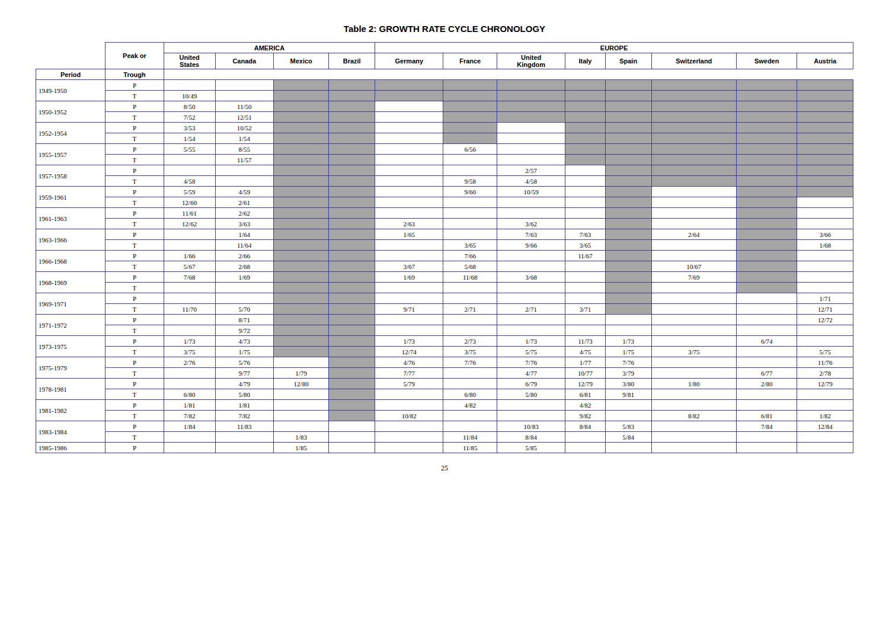Table 2: GROWTH RATE CYCLE CHRONOLOGY
| | Peak or | AMERICA | EUROPE |
| --- | --- | --- | --- |
| United States | Canada | Mexico | Brazil | Germany | France | United Kingdom | Italy | Spain | Switzerland | Sweden | Austria |
| Period | Trough | |
| 1949-1950 | P | | | | | | | | | | | | |
| T | 10/49 | | | | | | | | | | | |
| 1950-1952 | P | 8/50 | 11/50 | | | | | | | | | | |
| T | 7/52 | 12/51 | | | | | | | | | | |
| 1952-1954 | P | 3/53 | 10/52 | | | | | | | | | | |
| T | 1/54 | 1/54 | | | | | | | | | | |
| 1955-1957 | P | 5/55 | 8/55 | | | | 6/56 | | | | | | |
| T | | 11/57 | | | | | | | | | | |
| 1957-1958 | P | | | | | | | 2/57 | | | | | |
| T | 4/58 | | | | | 9/58 | 4/58 | | | | | |
| 1959-1961 | P | 5/59 | 4/59 | | | | 9/60 | 10/59 | | | | | |
| T | 12/60 | 2/61 | | | | | | | | | | |
| 1961-1963 | P | 11/61 | 2/62 | | | | | | | | | | |
| T | 12/62 | 3/63 | | | 2/63 | | 3/62 | | | | | |
| 1963-1966 | P | | 1/64 | | | 1/65 | | 7/63 | 7/63 | | 2/64 | | 3/66 |
| T | | 11/64 | | | | 3/65 | 9/66 | 3/65 | | | | 1/68 |
| 1966-1968 | P | 1/66 | 2/66 | | | | 7/66 | | 11/67 | | | | |
| T | 5/67 | 2/68 | | | 3/67 | 5/68 | | | | 10/67 | | |
| 1968-1969 | P | 7/68 | 1/69 | | | 1/69 | 11/68 | 3/68 | | | 7/69 | | |
| T | | | | | | | | | | | | |
| 1969-1971 | P | | | | | | | | | | | | 1/71 |
| T | 11/70 | 5/70 | | | 9/71 | 2/71 | 2/71 | 3/71 | | | | 12/71 |
| 1971-1972 | P | | 8/71 | | | | | | | | | | 12/72 |
| T | | 9/72 | | | | | | | | | | |
| 1973-1975 | P | 1/73 | 4/73 | | | 1/73 | 2/73 | 1/73 | 11/73 | 1/73 | | 6/74 | |
| T | 3/75 | 1/75 | | | 12/74 | 3/75 | 5/75 | 4/75 | 1/75 | 3/75 | | 5/75 |
| 1975-1979 | P | 2/76 | 5/76 | | | 4/76 | 7/76 | 7/76 | 1/77 | 7/76 | | | 11/76 |
| T | | 9/77 | 1/79 | | 7/77 | | 4/77 | 10/77 | 3/79 | | 6/77 | 2/78 |
| 1978-1981 | P | | 4/79 | 12/80 | | 5/79 | | 6/79 | 12/79 | 3/80 | 1/80 | 2/80 | 12/79 |
| T | 6/80 | 5/80 | | | | 6/80 | 5/80 | 6/81 | 9/81 | | | |
| 1981-1982 | P | 1/81 | 1/81 | | | | 4/82 | | 4/82 | | | | |
| T | 7/82 | 7/82 | | | 10/82 | | | 9/82 | | 8/82 | 6/81 | 1/82 |
| 1983-1984 | P | 1/84 | 11/83 | | | | | 10/83 | 8/84 | 5/83 | | 7/84 | 12/84 |
| T | | | 1/83 | | | 11/84 | 8/84 | | 5/84 | | | |
| 1985-1986 | P | | | 1/85 | | | 11/85 | 5/85 | | | | | |
25